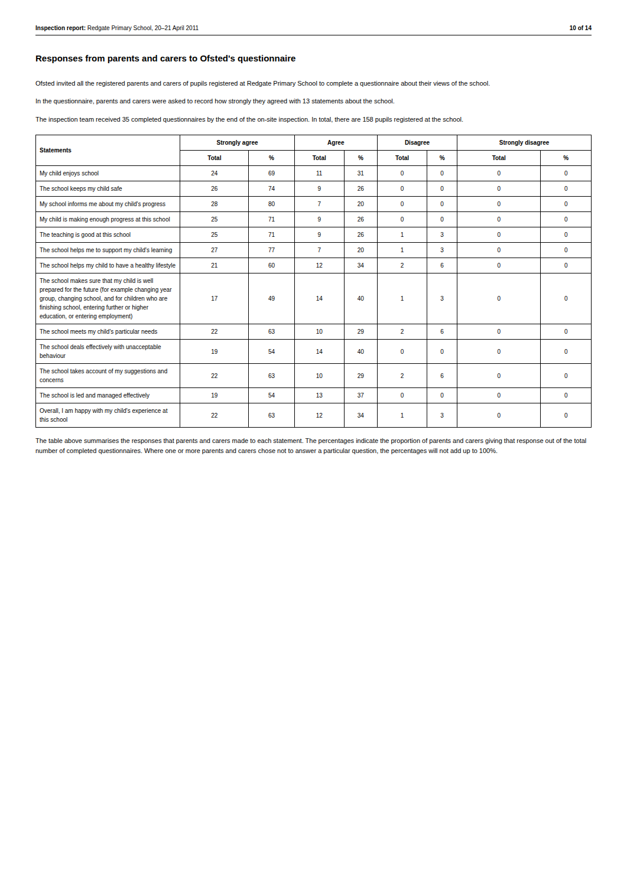Inspection report: Redgate Primary School, 20–21 April 2011
10 of 14
Responses from parents and carers to Ofsted's questionnaire
Ofsted invited all the registered parents and carers of pupils registered at Redgate Primary School to complete a questionnaire about their views of the school.
In the questionnaire, parents and carers were asked to record how strongly they agreed with 13 statements about the school.
The inspection team received 35 completed questionnaires by the end of the on-site inspection. In total, there are 158 pupils registered at the school.
| Statements | Strongly agree | Agree | Disagree | Strongly disagree |
| --- | --- | --- | --- | --- |
| Total | % | Total | % | Total | % | Total | % |
| My child enjoys school | 24 | 69 | 11 | 31 | 0 | 0 | 0 | 0 |
| The school keeps my child safe | 26 | 74 | 9 | 26 | 0 | 0 | 0 | 0 |
| My school informs me about my child's progress | 28 | 80 | 7 | 20 | 0 | 0 | 0 | 0 |
| My child is making enough progress at this school | 25 | 71 | 9 | 26 | 0 | 0 | 0 | 0 |
| The teaching is good at this school | 25 | 71 | 9 | 26 | 1 | 3 | 0 | 0 |
| The school helps me to support my child's learning | 27 | 77 | 7 | 20 | 1 | 3 | 0 | 0 |
| The school helps my child to have a healthy lifestyle | 21 | 60 | 12 | 34 | 2 | 6 | 0 | 0 |
| The school makes sure that my child is well prepared for the future (for example changing year group, changing school, and for children who are finishing school, entering further or higher education, or entering employment) | 17 | 49 | 14 | 40 | 1 | 3 | 0 | 0 |
| The school meets my child's particular needs | 22 | 63 | 10 | 29 | 2 | 6 | 0 | 0 |
| The school deals effectively with unacceptable behaviour | 19 | 54 | 14 | 40 | 0 | 0 | 0 | 0 |
| The school takes account of my suggestions and concerns | 22 | 63 | 10 | 29 | 2 | 6 | 0 | 0 |
| The school is led and managed effectively | 19 | 54 | 13 | 37 | 0 | 0 | 0 | 0 |
| Overall, I am happy with my child's experience at this school | 22 | 63 | 12 | 34 | 1 | 3 | 0 | 0 |
The table above summarises the responses that parents and carers made to each statement. The percentages indicate the proportion of parents and carers giving that response out of the total number of completed questionnaires. Where one or more parents and carers chose not to answer a particular question, the percentages will not add up to 100%.